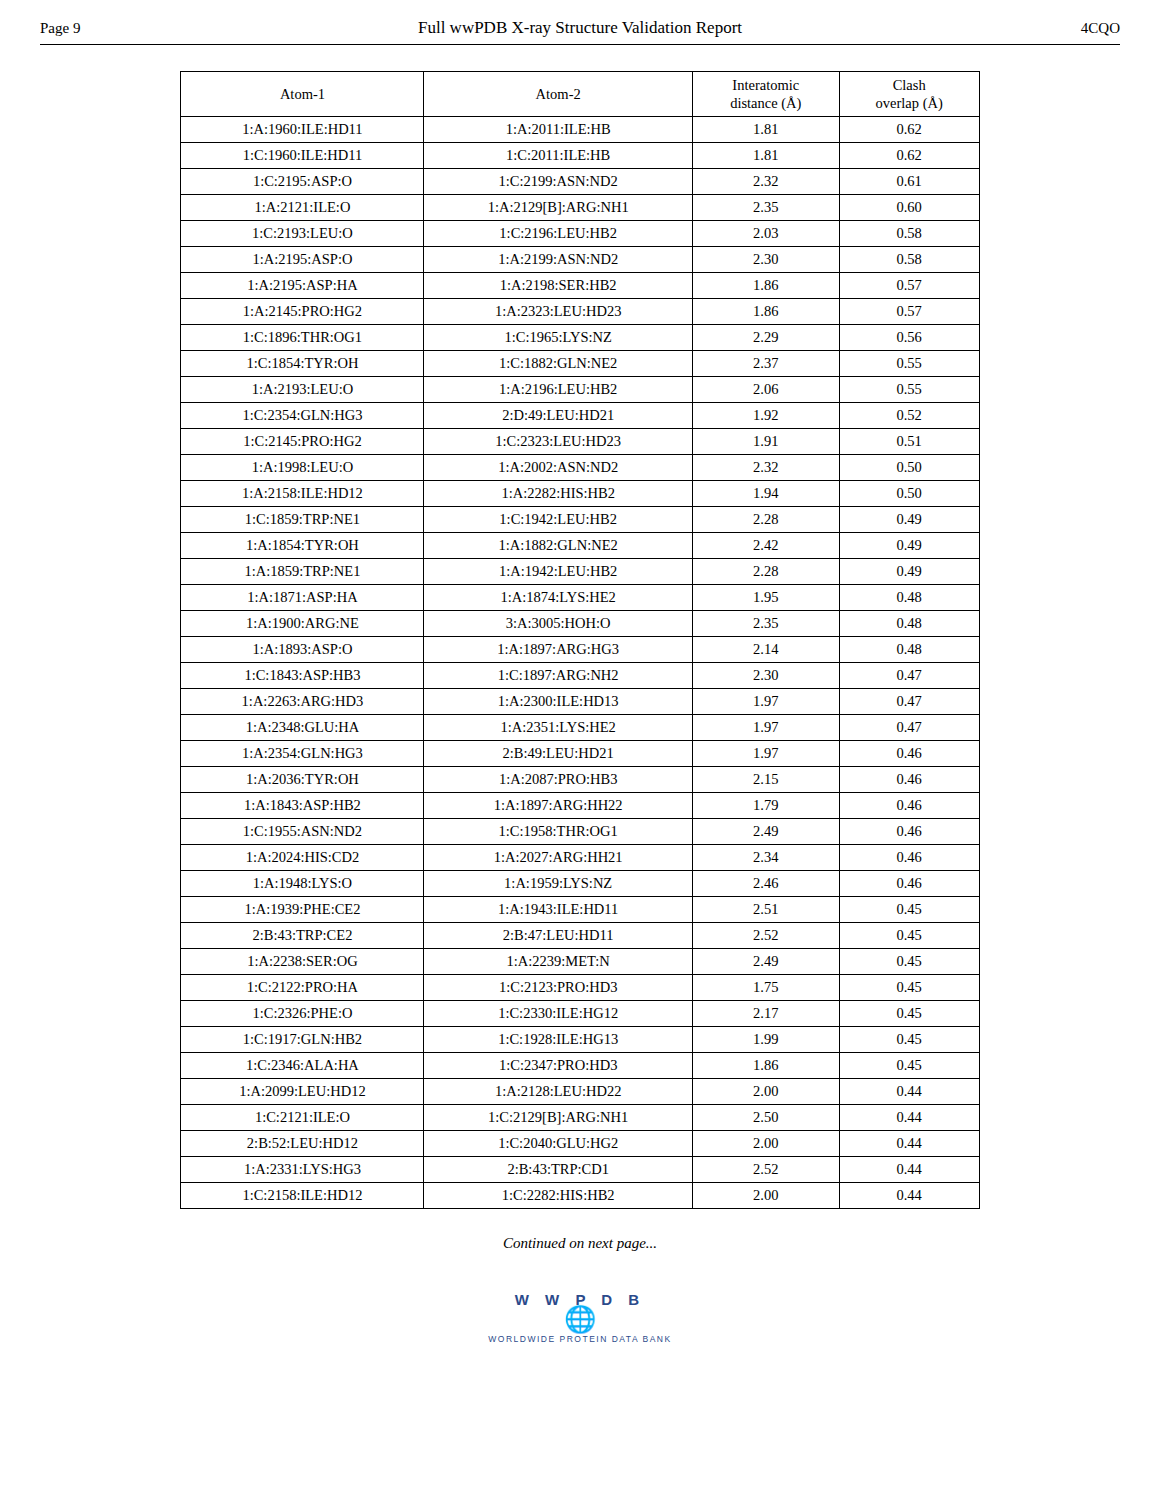Page 9
Full wwPDB X-ray Structure Validation Report
4CQO
| Atom-1 | Atom-2 | Interatomic distance (Å) | Clash overlap (Å) |
| --- | --- | --- | --- |
| 1:A:1960:ILE:HD11 | 1:A:2011:ILE:HB | 1.81 | 0.62 |
| 1:C:1960:ILE:HD11 | 1:C:2011:ILE:HB | 1.81 | 0.62 |
| 1:C:2195:ASP:O | 1:C:2199:ASN:ND2 | 2.32 | 0.61 |
| 1:A:2121:ILE:O | 1:A:2129[B]:ARG:NH1 | 2.35 | 0.60 |
| 1:C:2193:LEU:O | 1:C:2196:LEU:HB2 | 2.03 | 0.58 |
| 1:A:2195:ASP:O | 1:A:2199:ASN:ND2 | 2.30 | 0.58 |
| 1:A:2195:ASP:HA | 1:A:2198:SER:HB2 | 1.86 | 0.57 |
| 1:A:2145:PRO:HG2 | 1:A:2323:LEU:HD23 | 1.86 | 0.57 |
| 1:C:1896:THR:OG1 | 1:C:1965:LYS:NZ | 2.29 | 0.56 |
| 1:C:1854:TYR:OH | 1:C:1882:GLN:NE2 | 2.37 | 0.55 |
| 1:A:2193:LEU:O | 1:A:2196:LEU:HB2 | 2.06 | 0.55 |
| 1:C:2354:GLN:HG3 | 2:D:49:LEU:HD21 | 1.92 | 0.52 |
| 1:C:2145:PRO:HG2 | 1:C:2323:LEU:HD23 | 1.91 | 0.51 |
| 1:A:1998:LEU:O | 1:A:2002:ASN:ND2 | 2.32 | 0.50 |
| 1:A:2158:ILE:HD12 | 1:A:2282:HIS:HB2 | 1.94 | 0.50 |
| 1:C:1859:TRP:NE1 | 1:C:1942:LEU:HB2 | 2.28 | 0.49 |
| 1:A:1854:TYR:OH | 1:A:1882:GLN:NE2 | 2.42 | 0.49 |
| 1:A:1859:TRP:NE1 | 1:A:1942:LEU:HB2 | 2.28 | 0.49 |
| 1:A:1871:ASP:HA | 1:A:1874:LYS:HE2 | 1.95 | 0.48 |
| 1:A:1900:ARG:NE | 3:A:3005:HOH:O | 2.35 | 0.48 |
| 1:A:1893:ASP:O | 1:A:1897:ARG:HG3 | 2.14 | 0.48 |
| 1:C:1843:ASP:HB3 | 1:C:1897:ARG:NH2 | 2.30 | 0.47 |
| 1:A:2263:ARG:HD3 | 1:A:2300:ILE:HD13 | 1.97 | 0.47 |
| 1:A:2348:GLU:HA | 1:A:2351:LYS:HE2 | 1.97 | 0.47 |
| 1:A:2354:GLN:HG3 | 2:B:49:LEU:HD21 | 1.97 | 0.46 |
| 1:A:2036:TYR:OH | 1:A:2087:PRO:HB3 | 2.15 | 0.46 |
| 1:A:1843:ASP:HB2 | 1:A:1897:ARG:HH22 | 1.79 | 0.46 |
| 1:C:1955:ASN:ND2 | 1:C:1958:THR:OG1 | 2.49 | 0.46 |
| 1:A:2024:HIS:CD2 | 1:A:2027:ARG:HH21 | 2.34 | 0.46 |
| 1:A:1948:LYS:O | 1:A:1959:LYS:NZ | 2.46 | 0.46 |
| 1:A:1939:PHE:CE2 | 1:A:1943:ILE:HD11 | 2.51 | 0.45 |
| 2:B:43:TRP:CE2 | 2:B:47:LEU:HD11 | 2.52 | 0.45 |
| 1:A:2238:SER:OG | 1:A:2239:MET:N | 2.49 | 0.45 |
| 1:C:2122:PRO:HA | 1:C:2123:PRO:HD3 | 1.75 | 0.45 |
| 1:C:2326:PHE:O | 1:C:2330:ILE:HG12 | 2.17 | 0.45 |
| 1:C:1917:GLN:HB2 | 1:C:1928:ILE:HG13 | 1.99 | 0.45 |
| 1:C:2346:ALA:HA | 1:C:2347:PRO:HD3 | 1.86 | 0.45 |
| 1:A:2099:LEU:HD12 | 1:A:2128:LEU:HD22 | 2.00 | 0.44 |
| 1:C:2121:ILE:O | 1:C:2129[B]:ARG:NH1 | 2.50 | 0.44 |
| 2:B:52:LEU:HD12 | 1:C:2040:GLU:HG2 | 2.00 | 0.44 |
| 1:A:2331:LYS:HG3 | 2:B:43:TRP:CD1 | 2.52 | 0.44 |
| 1:C:2158:ILE:HD12 | 1:C:2282:HIS:HB2 | 2.00 | 0.44 |
Continued on next page...
W W P D B
🌐
WORLDWIDE PROTEIN DATA BANK